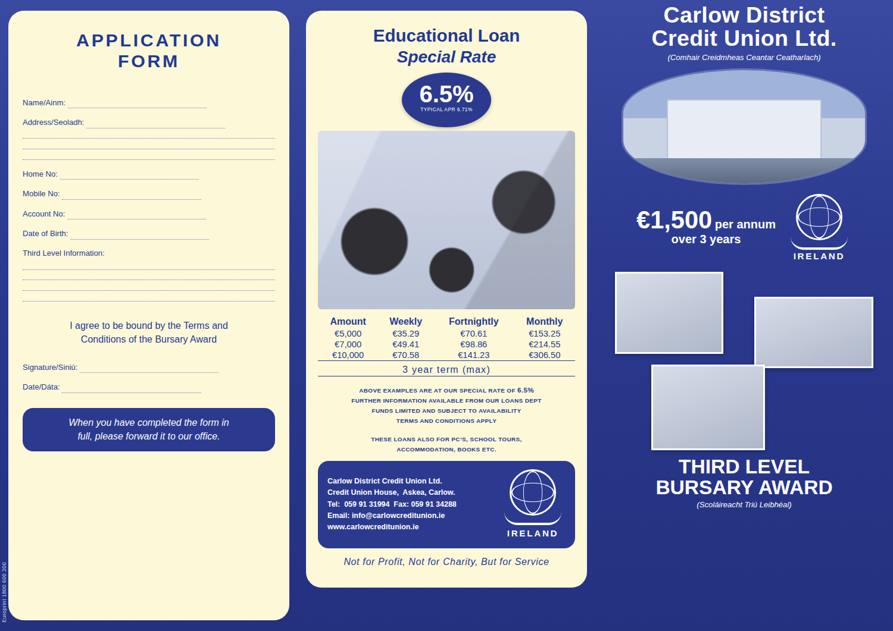APPLICATION
FORM
Name/Ainm:
Address/Seoladh:
Home No:
Mobile No:
Account No:
Date of Birth:
Third Level Information:
I agree to be bound by the Terms and
Conditions of the Bursary Award
Signature/Siniú:
Date/Dáta:
When you have completed the form in
full, please forward it to our office.
Europrint 1800 600 200
Educational LoanSpecial Rate
6.5% TYPICAL APR 6.71%
| Amount | Weekly | Fortnightly | Monthly |
| --- | --- | --- | --- |
| €5,000 | €35.29 | €70.61 | €153.25 |
| €7,000 | €49.41 | €98.86 | €214.55 |
| €10,000 | €70.58 | €141.23 | €306.50 |
| 3 year term (max) |
Above examples are at our special rate of 6.5%
Further information available from our loans dept
Funds limited and subject to availability
Terms and conditions apply
These loans also for PC’s, school tours,
accommodation, books etc.
Carlow District Credit Union Ltd.
Credit Union House, Askea, Carlow.
Tel: 059 91 31994 Fax: 059 91 34288
Email: info@carlowcreditunion.ie
www.carlowcreditunion.ie
IRELAND
Not for Profit, Not for Charity, But for Service
Carlow District
Credit Union Ltd.
(Comhair Creidmheas Ceantar Ceatharlach)
€1,500 per annum
over 3 years
IRELAND
THIRD LEVEL
BURSARY AWARD
(Scoláireacht Triú Leibhéal)